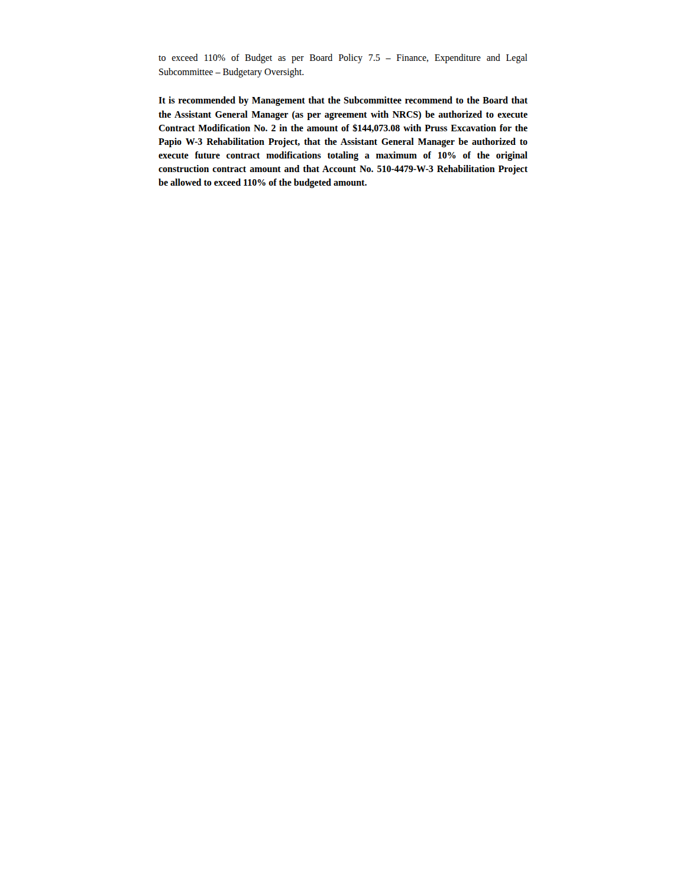to exceed 110% of Budget as per Board Policy 7.5 – Finance, Expenditure and Legal Subcommittee – Budgetary Oversight.
It is recommended by Management that the Subcommittee recommend to the Board that the Assistant General Manager (as per agreement with NRCS) be authorized to execute Contract Modification No. 2 in the amount of $144,073.08 with Pruss Excavation for the Papio W-3 Rehabilitation Project, that the Assistant General Manager be authorized to execute future contract modifications totaling a maximum of 10% of the original construction contract amount and that Account No. 510-4479-W-3 Rehabilitation Project be allowed to exceed 110% of the budgeted amount.